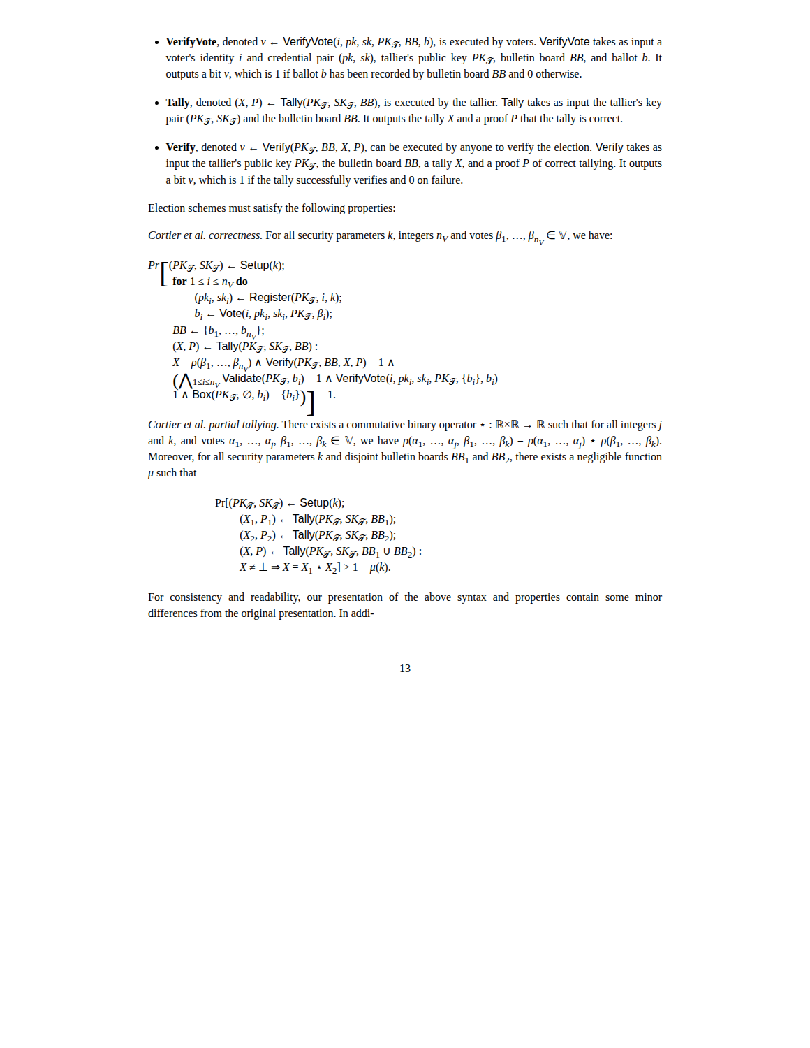VerifyVote, denoted v ← VerifyVote(i, pk, sk, PK𝒯, BB, b), is executed by voters. VerifyVote takes as input a voter's identity i and credential pair (pk, sk), tallier's public key PK𝒯, bulletin board BB, and ballot b. It outputs a bit v, which is 1 if ballot b has been recorded by bulletin board BB and 0 otherwise.
Tally, denoted (X, P) ← Tally(PK𝒯, SK𝒯, BB), is executed by the tallier. Tally takes as input the tallier's key pair (PK𝒯, SK𝒯) and the bulletin board BB. It outputs the tally X and a proof P that the tally is correct.
Verify, denoted v ← Verify(PK𝒯, BB, X, P), can be executed by anyone to verify the election. Verify takes as input the tallier's public key PK𝒯, the bulletin board BB, a tally X, and a proof P of correct tallying. It outputs a bit v, which is 1 if the tally successfully verifies and 0 on failure.
Election schemes must satisfy the following properties:
Cortier et al. correctness. For all security parameters k, integers nV and votes β1, …, βnV ∈ 𝕍, we have:
Pr[(PK𝒯, SK𝒯) ← Setup(k);
for 1 ≤ i ≤ nV do
(pki, ski) ← Register(PK𝒯, i, k);
bi ← Vote(i, pki, ski, PK𝒯, βi);
BB ← {b1, …, bnV};
(X, P) ← Tally(PK𝒯, SK𝒯, BB) :
X = ρ(β1, …, βnV) ∧ Verify(PK𝒯, BB, X, P) = 1 ∧
(⋀1≤i≤nV Validate(PK𝒯, bi) = 1 ∧ VerifyVote(i, pki, ski, PK𝒯, {bi}, bi) =
1 ∧ Box(PK𝒯, ∅, bi) = {bi})] = 1.
Cortier et al. partial tallying. There exists a commutative binary operator ⋆ : ℝ×ℝ → ℝ such that for all integers j and k, and votes α1, …, αj, β1, …, βk ∈ 𝕍, we have ρ(α1, …, αj, β1, …, βk) = ρ(α1, …, αj) ⋆ ρ(β1, …, βk). Moreover, for all security parameters k and disjoint bulletin boards BB1 and BB2, there exists a negligible function μ such that
Pr[(PK𝒯, SK𝒯) ← Setup(k);
(X1, P1) ← Tally(PK𝒯, SK𝒯, BB1);
(X2, P2) ← Tally(PK𝒯, SK𝒯, BB2);
(X, P) ← Tally(PK𝒯, SK𝒯, BB1 ∪ BB2) :
X ≠ ⊥ ⇒ X = X1 ⋆ X2] > 1 − μ(k).
For consistency and readability, our presentation of the above syntax and properties contain some minor differences from the original presentation. In addi-
13